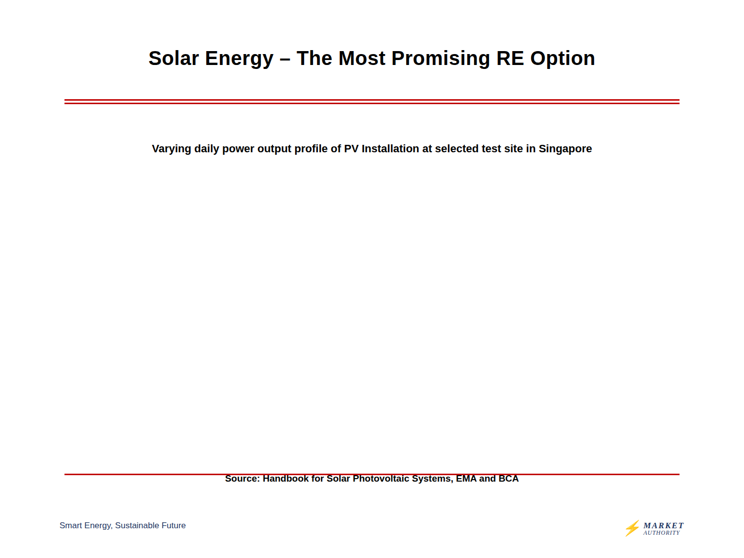Solar Energy – The Most Promising RE Option
Varying daily power output profile of PV Installation at selected test site in Singapore
Source: Handbook for Solar Photovoltaic Systems, EMA and BCA
Smart Energy, Sustainable Future
⚡
MARKET
AUTHORITY